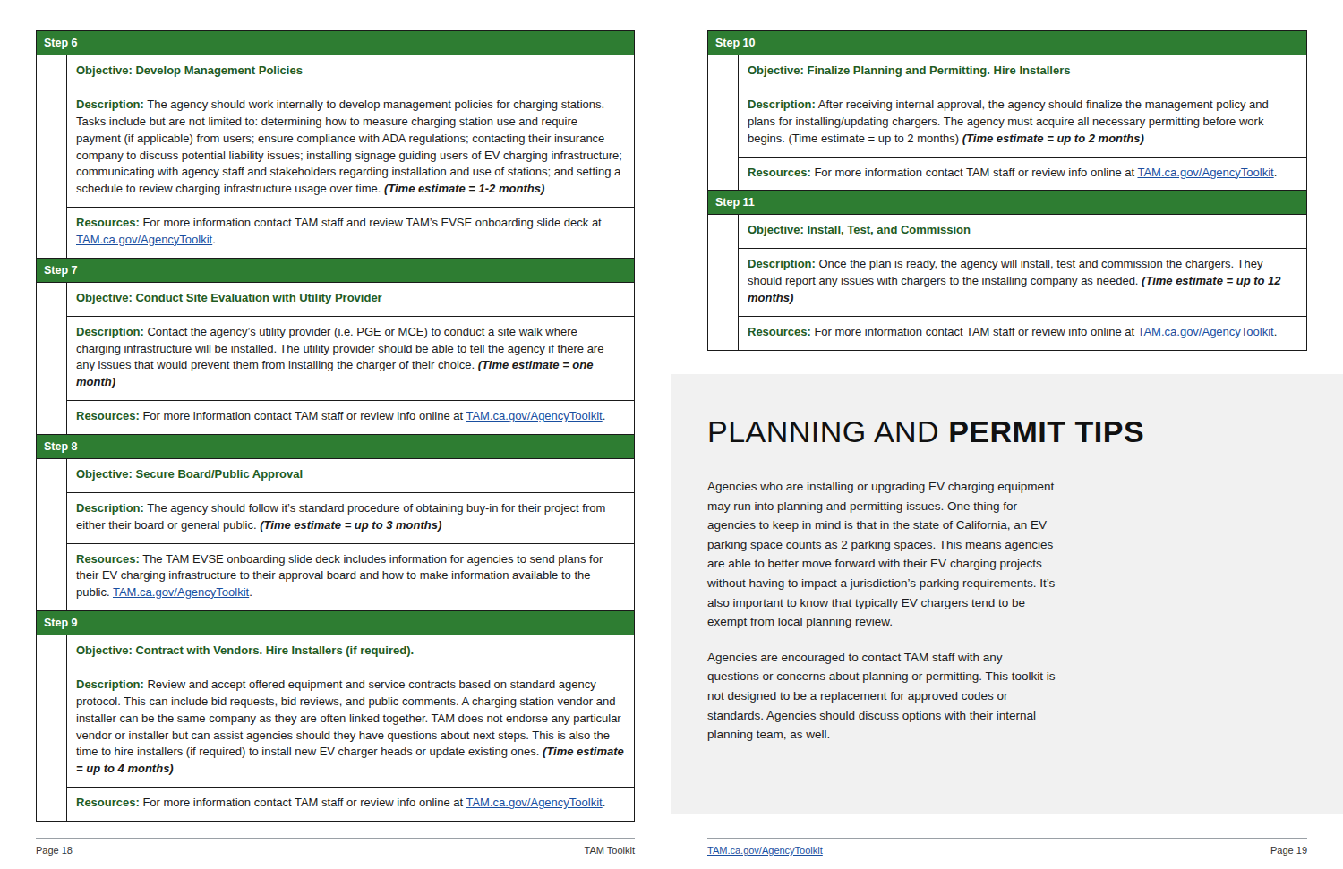Step 6
Objective: Develop Management Policies
Description: The agency should work internally to develop management policies for charging stations. Tasks include but are not limited to: determining how to measure charging station use and require payment (if applicable) from users; ensure compliance with ADA regulations; contacting their insurance company to discuss potential liability issues; installing signage guiding users of EV charging infrastructure; communicating with agency staff and stakeholders regarding installation and use of stations; and setting a schedule to review charging infrastructure usage over time. (Time estimate = 1-2 months)
Resources: For more information contact TAM staff and review TAM’s EVSE onboarding slide deck at TAM.ca.gov/AgencyToolkit.
Step 7
Objective: Conduct Site Evaluation with Utility Provider
Description: Contact the agency’s utility provider (i.e. PGE or MCE) to conduct a site walk where charging infrastructure will be installed. The utility provider should be able to tell the agency if there are any issues that would prevent them from installing the charger of their choice. (Time estimate = one month)
Resources: For more information contact TAM staff or review info online at TAM.ca.gov/AgencyToolkit.
Step 8
Objective: Secure Board/Public Approval
Description: The agency should follow it’s standard procedure of obtaining buy-in for their project from either their board or general public. (Time estimate = up to 3 months)
Resources: The TAM EVSE onboarding slide deck includes information for agencies to send plans for their EV charging infrastructure to their approval board and how to make information available to the public. TAM.ca.gov/AgencyToolkit.
Step 9
Objective: Contract with Vendors. Hire Installers (if required).
Description: Review and accept offered equipment and service contracts based on standard agency protocol. This can include bid requests, bid reviews, and public comments. A charging station vendor and installer can be the same company as they are often linked together. TAM does not endorse any particular vendor or installer but can assist agencies should they have questions about next steps. This is also the time to hire installers (if required) to install new EV charger heads or update existing ones. (Time estimate = up to 4 months)
Resources: For more information contact TAM staff or review info online at TAM.ca.gov/AgencyToolkit.
Page 18
TAM Toolkit
Step 10
Objective: Finalize Planning and Permitting. Hire Installers
Description: After receiving internal approval, the agency should finalize the management policy and plans for installing/updating chargers. The agency must acquire all necessary permitting before work begins. (Time estimate = up to 2 months) (Time estimate = up to 2 months)
Resources: For more information contact TAM staff or review info online at TAM.ca.gov/AgencyToolkit.
Step 11
Objective: Install, Test, and Commission
Description: Once the plan is ready, the agency will install, test and commission the chargers. They should report any issues with chargers to the installing company as needed. (Time estimate = up to 12 months)
Resources: For more information contact TAM staff or review info online at TAM.ca.gov/AgencyToolkit.
PLANNING AND PERMIT TIPS
Agencies who are installing or upgrading EV charging equipment may run into planning and permitting issues. One thing for agencies to keep in mind is that in the state of California, an EV parking space counts as 2 parking spaces. This means agencies are able to better move forward with their EV charging projects without having to impact a jurisdiction’s parking requirements. It’s also important to know that typically EV chargers tend to be exempt from local planning review.
Agencies are encouraged to contact TAM staff with any questions or concerns about planning or permitting. This toolkit is not designed to be a replacement for approved codes or standards. Agencies should discuss options with their internal planning team, as well.
TAM.ca.gov/AgencyToolkit
Page 19